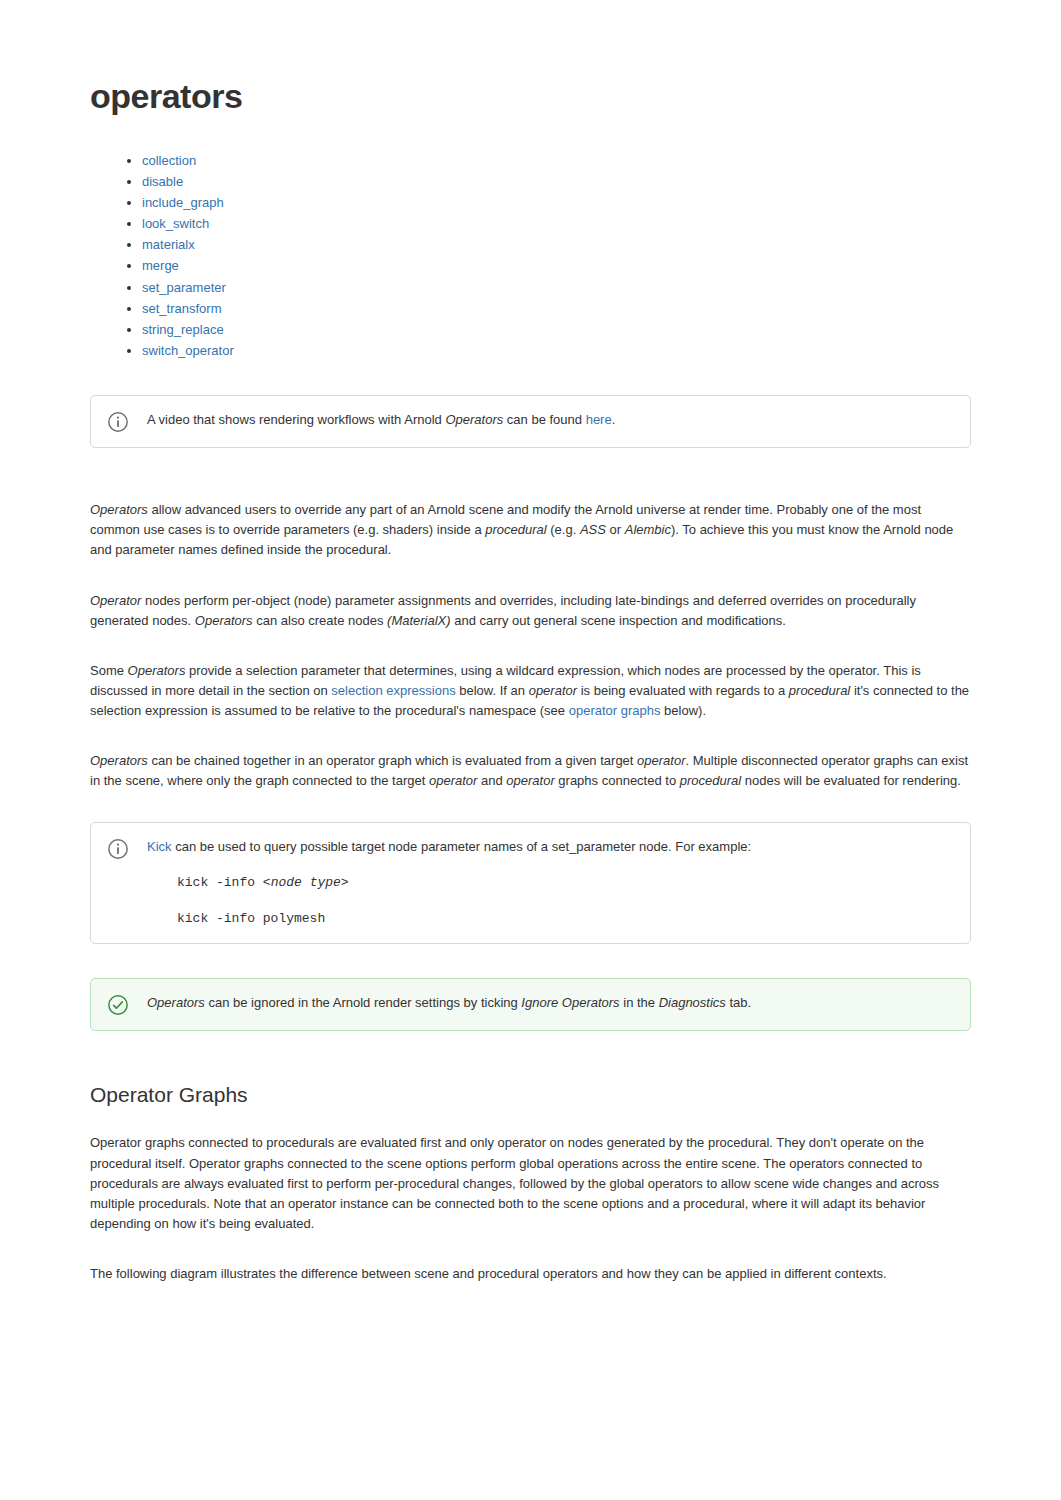operators
collection
disable
include_graph
look_switch
materialx
merge
set_parameter
set_transform
string_replace
switch_operator
A video that shows rendering workflows with Arnold Operators can be found here.
Operators allow advanced users to override any part of an Arnold scene and modify the Arnold universe at render time. Probably one of the most common use cases is to override parameters (e.g. shaders) inside a procedural (e.g. ASS or Alembic). To achieve this you must know the Arnold node and parameter names defined inside the procedural.
Operator nodes perform per-object (node) parameter assignments and overrides, including late-bindings and deferred overrides on procedurally generated nodes. Operators can also create nodes (MaterialX) and carry out general scene inspection and modifications.
Some Operators provide a selection parameter that determines, using a wildcard expression, which nodes are processed by the operator. This is discussed in more detail in the section on selection expressions below. If an operator is being evaluated with regards to a procedural it's connected to the selection expression is assumed to be relative to the procedural's namespace (see operator graphs below).
Operators can be chained together in an operator graph which is evaluated from a given target operator. Multiple disconnected operator graphs can exist in the scene, where only the graph connected to the target operator and operator graphs connected to procedural nodes will be evaluated for rendering.
Kick can be used to query possible target node parameter names of a set_parameter node. For example:
kick -info <node type>
kick -info polymesh
Operators can be ignored in the Arnold render settings by ticking Ignore Operators in the Diagnostics tab.
Operator Graphs
Operator graphs connected to procedurals are evaluated first and only operator on nodes generated by the procedural. They don't operate on the procedural itself. Operator graphs connected to the scene options perform global operations across the entire scene. The operators connected to procedurals are always evaluated first to perform per-procedural changes, followed by the global operators to allow scene wide changes and across multiple procedurals. Note that an operator instance can be connected both to the scene options and a procedural, where it will adapt its behavior depending on how it's being evaluated.
The following diagram illustrates the difference between scene and procedural operators and how they can be applied in different contexts.